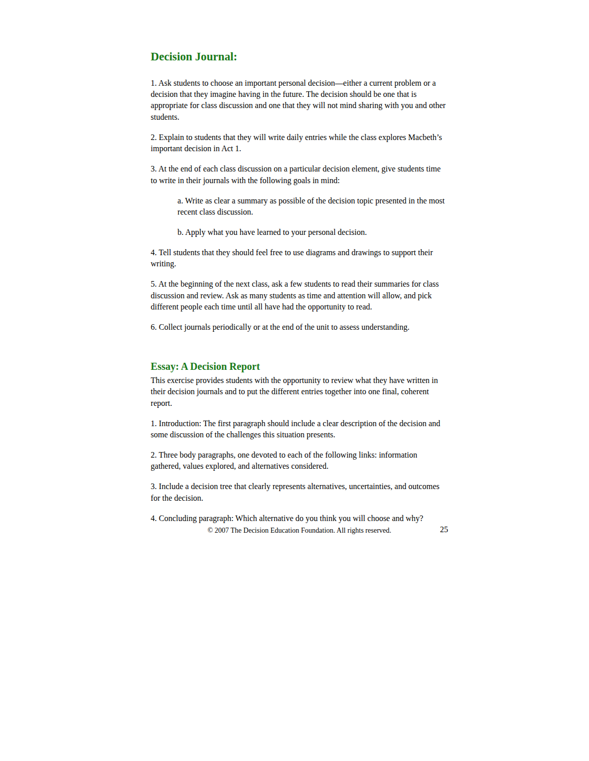Decision Journal:
1. Ask students to choose an important personal decision—either a current problem or a decision that they imagine having in the future. The decision should be one that is appropriate for class discussion and one that they will not mind sharing with you and other students.
2. Explain to students that they will write daily entries while the class explores Macbeth’s important decision in Act 1.
3. At the end of each class discussion on a particular decision element, give students time to write in their journals with the following goals in mind:
a. Write as clear a summary as possible of the decision topic presented in the most recent class discussion.
b. Apply what you have learned to your personal decision.
4. Tell students that they should feel free to use diagrams and drawings to support their writing.
5. At the beginning of the next class, ask a few students to read their summaries for class discussion and review. Ask as many students as time and attention will allow, and pick different people each time until all have had the opportunity to read.
6. Collect journals periodically or at the end of the unit to assess understanding.
Essay: A Decision Report
This exercise provides students with the opportunity to review what they have written in their decision journals and to put the different entries together into one final, coherent report.
1. Introduction: The first paragraph should include a clear description of the decision and some discussion of the challenges this situation presents.
2. Three body paragraphs, one devoted to each of the following links: information gathered, values explored, and alternatives considered.
3. Include a decision tree that clearly represents alternatives, uncertainties, and outcomes for the decision.
4. Concluding paragraph: Which alternative do you think you will choose and why?
© 2007 The Decision Education Foundation. All rights reserved.
25